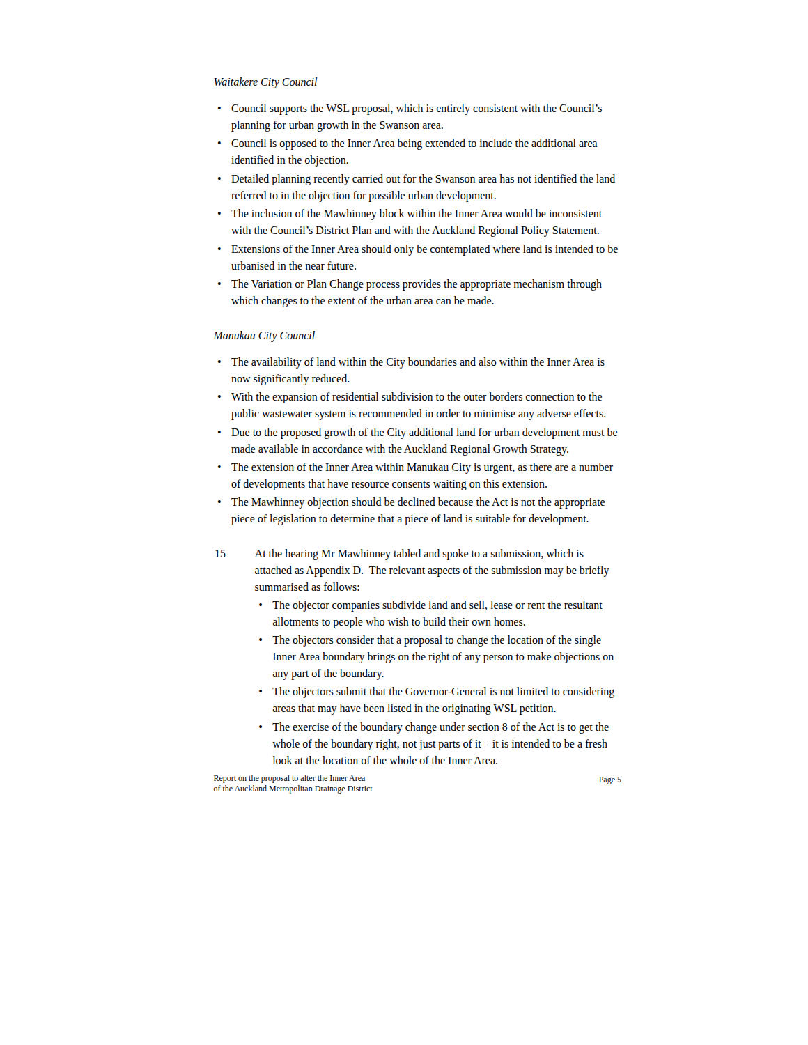Waitakere City Council
Council supports the WSL proposal, which is entirely consistent with the Council’s planning for urban growth in the Swanson area.
Council is opposed to the Inner Area being extended to include the additional area identified in the objection.
Detailed planning recently carried out for the Swanson area has not identified the land referred to in the objection for possible urban development.
The inclusion of the Mawhinney block within the Inner Area would be inconsistent with the Council’s District Plan and with the Auckland Regional Policy Statement.
Extensions of the Inner Area should only be contemplated where land is intended to be urbanised in the near future.
The Variation or Plan Change process provides the appropriate mechanism through which changes to the extent of the urban area can be made.
Manukau City Council
The availability of land within the City boundaries and also within the Inner Area is now significantly reduced.
With the expansion of residential subdivision to the outer borders connection to the public wastewater system is recommended in order to minimise any adverse effects.
Due to the proposed growth of the City additional land for urban development must be made available in accordance with the Auckland Regional Growth Strategy.
The extension of the Inner Area within Manukau City is urgent, as there are a number of developments that have resource consents waiting on this extension.
The Mawhinney objection should be declined because the Act is not the appropriate piece of legislation to determine that a piece of land is suitable for development.
15
At the hearing Mr Mawhinney tabled and spoke to a submission, which is attached as Appendix D. The relevant aspects of the submission may be briefly summarised as follows:
The objector companies subdivide land and sell, lease or rent the resultant allotments to people who wish to build their own homes.
The objectors consider that a proposal to change the location of the single Inner Area boundary brings on the right of any person to make objections on any part of the boundary.
The objectors submit that the Governor-General is not limited to considering areas that may have been listed in the originating WSL petition.
The exercise of the boundary change under section 8 of the Act is to get the whole of the boundary right, not just parts of it – it is intended to be a fresh look at the location of the whole of the Inner Area.
Report on the proposal to alter the Inner Area
of the Auckland Metropolitan Drainage District
Page 5